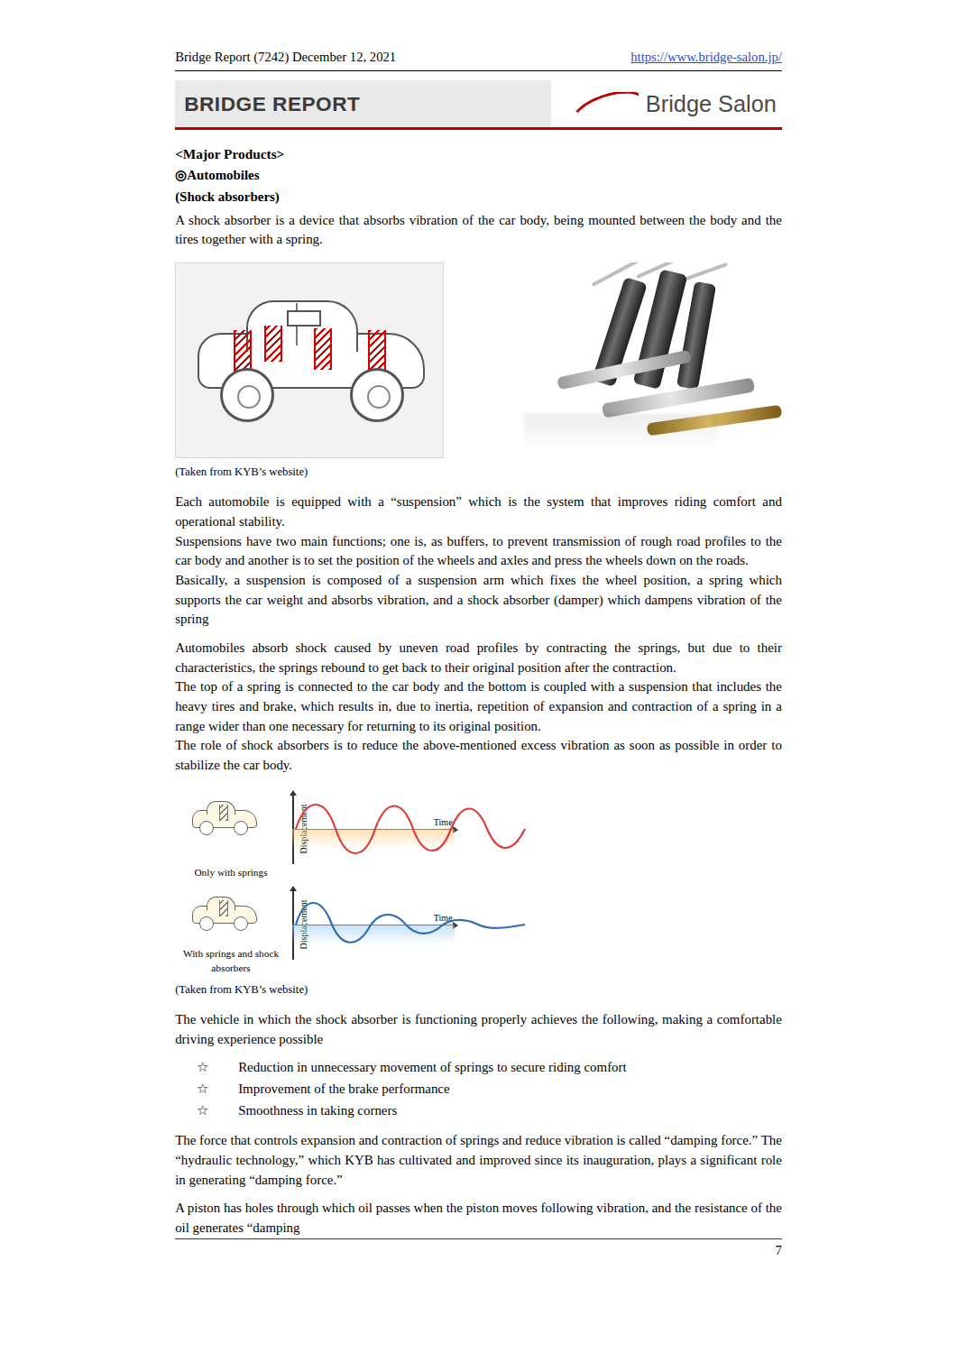Bridge Report (7242) December 12, 2021
https://www.bridge-salon.jp/
BRIDGE REPORT
Bridge Salon
<Major Products>
◎Automobiles
(Shock absorbers)
A shock absorber is a device that absorbs vibration of the car body, being mounted between the body and the tires together with a spring.
(Taken from KYB’s website)
Each automobile is equipped with a “suspension” which is the system that improves riding comfort and operational stability.
Suspensions have two main functions; one is, as buffers, to prevent transmission of rough road profiles to the car body and another is to set the position of the wheels and axles and press the wheels down on the roads.
Basically, a suspension is composed of a suspension arm which fixes the wheel position, a spring which supports the car weight and absorbs vibration, and a shock absorber (damper) which dampens vibration of the spring
Automobiles absorb shock caused by uneven road profiles by contracting the springs, but due to their characteristics, the springs rebound to get back to their original position after the contraction.
The top of a spring is connected to the car body and the bottom is coupled with a suspension that includes the heavy tires and brake, which results in, due to inertia, repetition of expansion and contraction of a spring in a range wider than one necessary for returning to its original position.
The role of shock absorbers is to reduce the above-mentioned excess vibration as soon as possible in order to stabilize the car body.
Only with springs
Displacement
Time
With springs and shock absorbers
Displacement
Time
(Taken from KYB’s website)
The vehicle in which the shock absorber is functioning properly achieves the following, making a comfortable driving experience possible
☆Reduction in unnecessary movement of springs to secure riding comfort
☆Improvement of the brake performance
☆Smoothness in taking corners
The force that controls expansion and contraction of springs and reduce vibration is called “damping force.” The “hydraulic technology,” which KYB has cultivated and improved since its inauguration, plays a significant role in generating “damping force.”
A piston has holes through which oil passes when the piston moves following vibration, and the resistance of the oil generates “damping
7